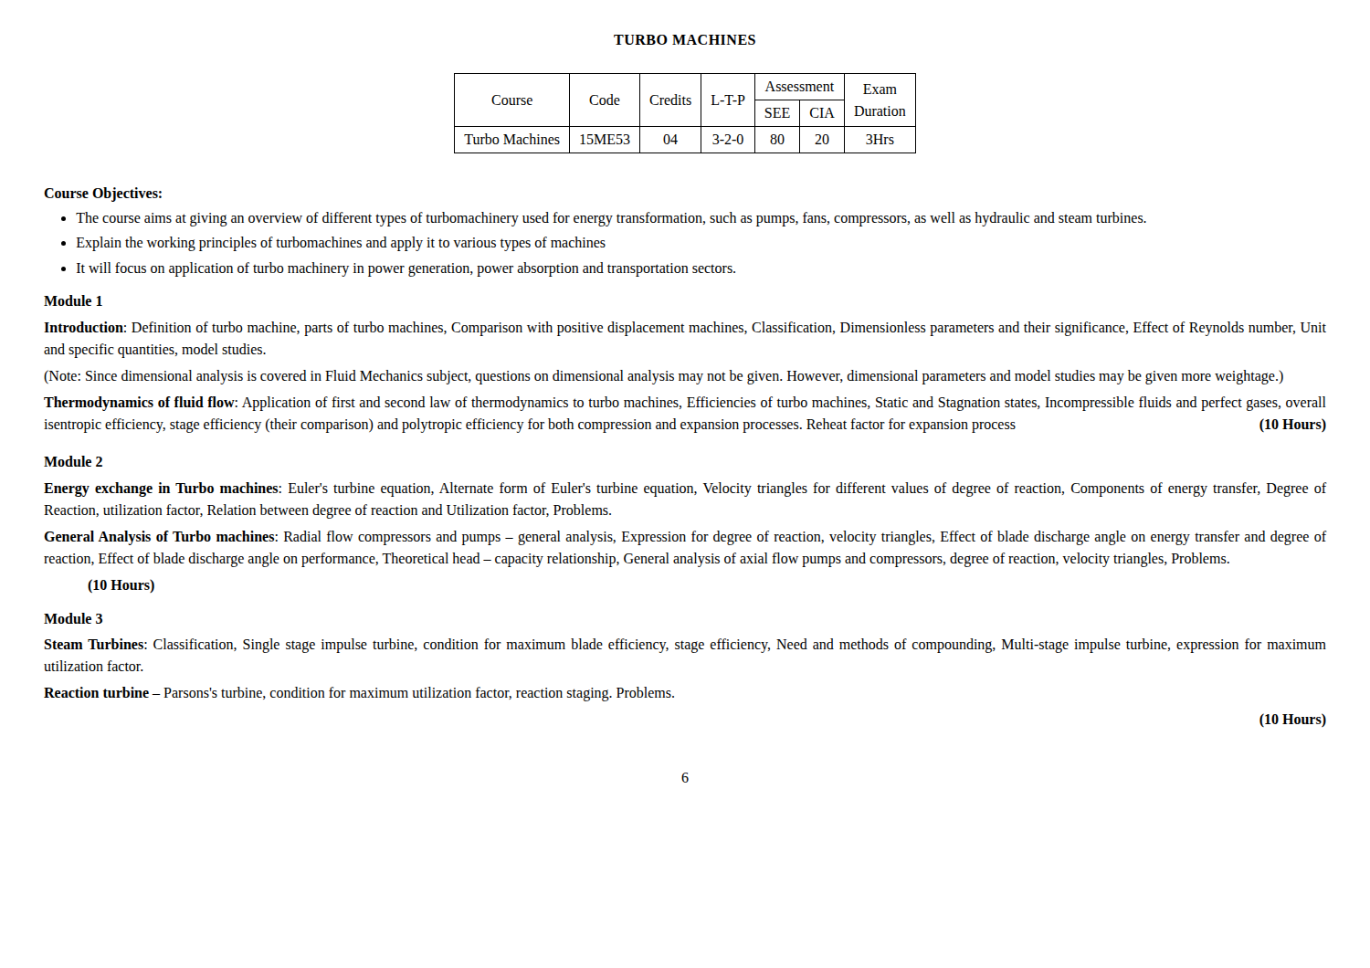TURBO MACHINES
| Course | Code | Credits | L-T-P | Assessment | Exam Duration |
| SEE | CIA |
| Turbo Machines | 15ME53 | 04 | 3-2-0 | 80 | 20 | 3Hrs |
Course Objectives:
The course aims at giving an overview of different types of turbomachinery used for energy transformation, such as pumps, fans, compressors, as well as hydraulic and steam turbines.
Explain the working principles of turbomachines and apply it to various types of machines
It will focus on application of turbo machinery in power generation, power absorption and transportation sectors.
Module 1
Introduction: Definition of turbo machine, parts of turbo machines, Comparison with positive displacement machines, Classification, Dimensionless parameters and their significance, Effect of Reynolds number, Unit and specific quantities, model studies.
(Note: Since dimensional analysis is covered in Fluid Mechanics subject, questions on dimensional analysis may not be given. However, dimensional parameters and model studies may be given more weightage.)
Thermodynamics of fluid flow: Application of first and second law of thermodynamics to turbo machines, Efficiencies of turbo machines, Static and Stagnation states, Incompressible fluids and perfect gases, overall isentropic efficiency, stage efficiency (their comparison) and polytropic efficiency for both compression and expansion processes. Reheat factor for expansion process (10 Hours)
Module 2
Energy exchange in Turbo machines: Euler's turbine equation, Alternate form of Euler's turbine equation, Velocity triangles for different values of degree of reaction, Components of energy transfer, Degree of Reaction, utilization factor, Relation between degree of reaction and Utilization factor, Problems.
General Analysis of Turbo machines: Radial flow compressors and pumps – general analysis, Expression for degree of reaction, velocity triangles, Effect of blade discharge angle on energy transfer and degree of reaction, Effect of blade discharge angle on performance, Theoretical head – capacity relationship, General analysis of axial flow pumps and compressors, degree of reaction, velocity triangles, Problems.
(10 Hours)
Module 3
Steam Turbines: Classification, Single stage impulse turbine, condition for maximum blade efficiency, stage efficiency, Need and methods of compounding, Multi-stage impulse turbine, expression for maximum utilization factor.
Reaction turbine – Parsons's turbine, condition for maximum utilization factor, reaction staging. Problems.
(10 Hours)
6